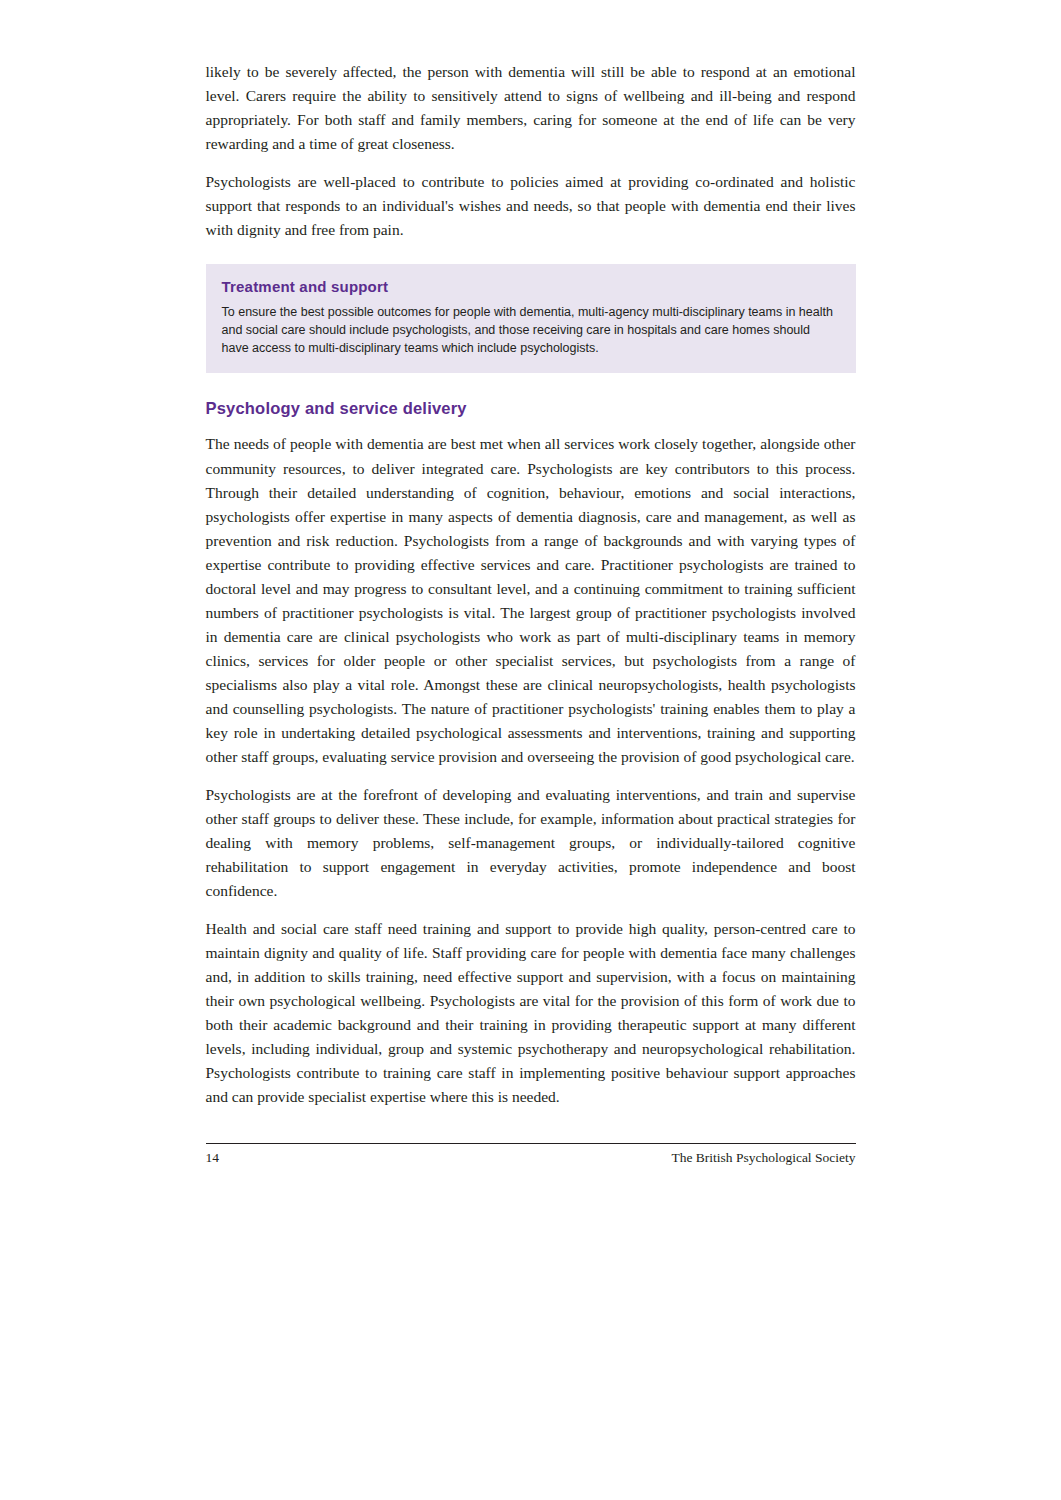likely to be severely affected, the person with dementia will still be able to respond at an emotional level. Carers require the ability to sensitively attend to signs of wellbeing and ill-being and respond appropriately. For both staff and family members, caring for someone at the end of life can be very rewarding and a time of great closeness.
Psychologists are well-placed to contribute to policies aimed at providing co-ordinated and holistic support that responds to an individual's wishes and needs, so that people with dementia end their lives with dignity and free from pain.
Treatment and support
To ensure the best possible outcomes for people with dementia, multi-agency multi-disciplinary teams in health and social care should include psychologists, and those receiving care in hospitals and care homes should have access to multi-disciplinary teams which include psychologists.
Psychology and service delivery
The needs of people with dementia are best met when all services work closely together, alongside other community resources, to deliver integrated care. Psychologists are key contributors to this process. Through their detailed understanding of cognition, behaviour, emotions and social interactions, psychologists offer expertise in many aspects of dementia diagnosis, care and management, as well as prevention and risk reduction. Psychologists from a range of backgrounds and with varying types of expertise contribute to providing effective services and care. Practitioner psychologists are trained to doctoral level and may progress to consultant level, and a continuing commitment to training sufficient numbers of practitioner psychologists is vital. The largest group of practitioner psychologists involved in dementia care are clinical psychologists who work as part of multi-disciplinary teams in memory clinics, services for older people or other specialist services, but psychologists from a range of specialisms also play a vital role. Amongst these are clinical neuropsychologists, health psychologists and counselling psychologists. The nature of practitioner psychologists' training enables them to play a key role in undertaking detailed psychological assessments and interventions, training and supporting other staff groups, evaluating service provision and overseeing the provision of good psychological care.
Psychologists are at the forefront of developing and evaluating interventions, and train and supervise other staff groups to deliver these. These include, for example, information about practical strategies for dealing with memory problems, self-management groups, or individually-tailored cognitive rehabilitation to support engagement in everyday activities, promote independence and boost confidence.
Health and social care staff need training and support to provide high quality, person-centred care to maintain dignity and quality of life. Staff providing care for people with dementia face many challenges and, in addition to skills training, need effective support and supervision, with a focus on maintaining their own psychological wellbeing. Psychologists are vital for the provision of this form of work due to both their academic background and their training in providing therapeutic support at many different levels, including individual, group and systemic psychotherapy and neuropsychological rehabilitation. Psychologists contribute to training care staff in implementing positive behaviour support approaches and can provide specialist expertise where this is needed.
14
The British Psychological Society